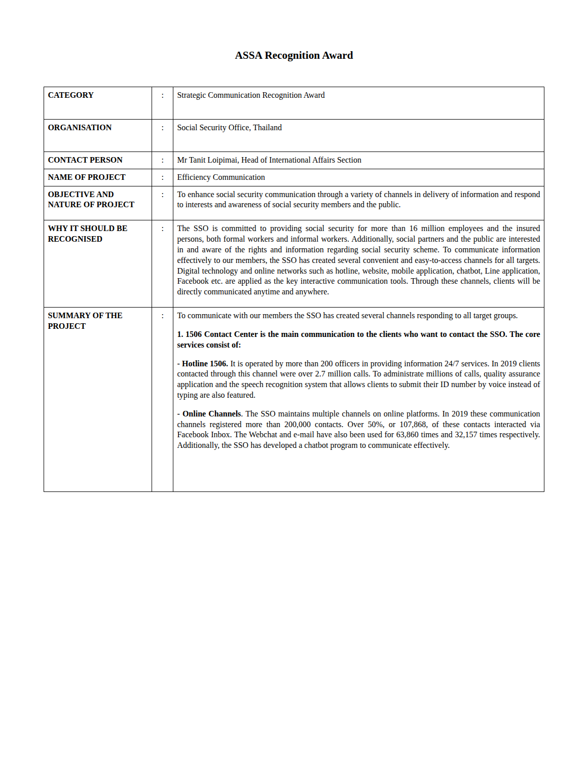ASSA Recognition Award
| Category | : | Strategic Communication Recognition Award |
| Organisation | : | Social Security Office, Thailand |
| Contact Person | : | Mr Tanit Loipimai, Head of International Affairs Section |
| Name of Project | : | Efficiency Communication |
| Objective and Nature of Project | : | To enhance social security communication through a variety of channels in delivery of information and respond to interests and awareness of social security members and the public. |
| Why it should be recognised | : | The SSO is committed to providing social security for more than 16 million employees and the insured persons, both formal workers and informal workers. Additionally, social partners and the public are interested in and aware of the rights and information regarding social security scheme. To communicate information effectively to our members, the SSO has created several convenient and easy-to-access channels for all targets. Digital technology and online networks such as hotline, website, mobile application, chatbot, Line application, Facebook etc. are applied as the key interactive communication tools. Through these channels, clients will be directly communicated anytime and anywhere. |
| Summary of the Project | : | To communicate with our members the SSO has created several channels responding to all target groups. 1. 1506 Contact Center is the main communication to the clients who want to contact the SSO. The core services consist of: - Hotline 1506. It is operated by more than 200 officers in providing information 24/7 services. In 2019 clients contacted through this channel were over 2.7 million calls. To administrate millions of calls, quality assurance application and the speech recognition system that allows clients to submit their ID number by voice instead of typing are also featured. - Online Channels . The SSO maintains multiple channels on online platforms. In 2019 these communication channels registered more than 200,000 contacts. Over 50%, or 107,868, of these contacts interacted via Facebook Inbox. The Webchat and e-mail have also been used for 63,860 times and 32,157 times respectively. Additionally, the SSO has developed a chatbot program to communicate effectively. |